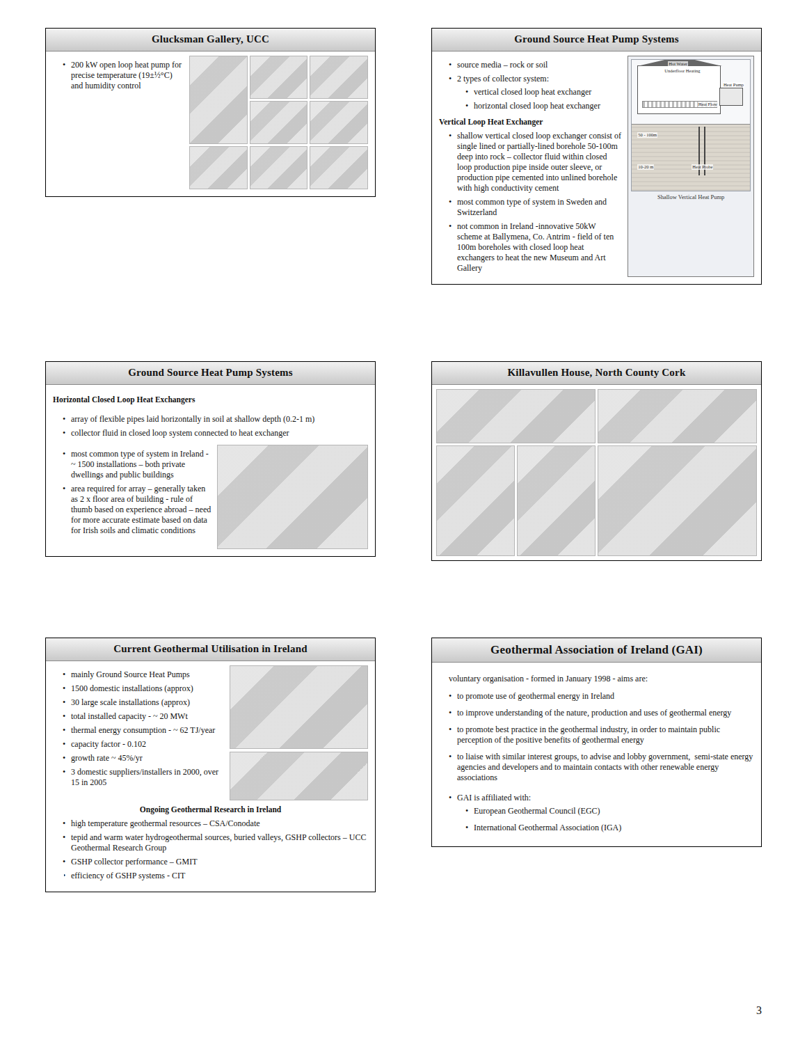Glucksman Gallery, UCC
200 kW open loop heat pump for precise temperature (19±½°C) and humidity control
Ground Source Heat Pump Systems
source media – rock or soil
2 types of collector system:
vertical closed loop heat exchanger
horizontal closed loop heat exchanger
Vertical Loop Heat Exchanger
shallow vertical closed loop exchanger consist of single lined or partially-lined borehole 50-100m deep into rock – collector fluid within closed loop production pipe inside outer sleeve, or production pipe cemented into unlined borehole with high conductivity cement
most common type of system in Sweden and Switzerland
not common in Ireland -innovative 50kW scheme at Ballymena, Co. Antrim - field of ten 100m boreholes with closed loop heat exchangers to heat the new Museum and Art Gallery
Hot Water
Underfloor Heating
Heat Pump
Heat Flow
50 - 100m
10-20 m
Heat Probe
Shallow Vertical Heat Pump
Ground Source Heat Pump Systems
Horizontal Closed Loop Heat Exchangers
array of flexible pipes laid horizontally in soil at shallow depth (0.2-1 m)
collector fluid in closed loop system connected to heat exchanger
most common type of system in Ireland - ~ 1500 installations – both private dwellings and public buildings
area required for array – generally taken as 2 x floor area of building - rule of thumb based on experience abroad – need for more accurate estimate based on data for Irish soils and climatic conditions
Killavullen House, North County Cork
Current Geothermal Utilisation in Ireland
mainly Ground Source Heat Pumps
1500 domestic installations (approx)
30 large scale installations (approx)
total installed capacity - ~ 20 MWt
thermal energy consumption - ~ 62 TJ/year
capacity factor - 0.102
growth rate ~ 45%/yr
3 domestic suppliers/installers in 2000, over 15 in 2005
Ongoing Geothermal Research in Ireland
high temperature geothermal resources – CSA/Conodate
tepid and warm water hydrogeothermal sources, buried valleys, GSHP collectors – UCC Geothermal Research Group
GSHP collector performance – GMIT
efficiency of GSHP systems - CIT
Geothermal Association of Ireland (GAI)
voluntary organisation - formed in January 1998 - aims are:
to promote use of geothermal energy in Ireland
to improve understanding of the nature, production and uses of geothermal energy
to promote best practice in the geothermal industry, in order to maintain public perception of the positive benefits of geothermal energy
to liaise with similar interest groups, to advise and lobby government, semi-state energy agencies and developers and to maintain contacts with other renewable energy associations
GAI is affiliated with:
European Geothermal Council (EGC)
International Geothermal Association (IGA)
3